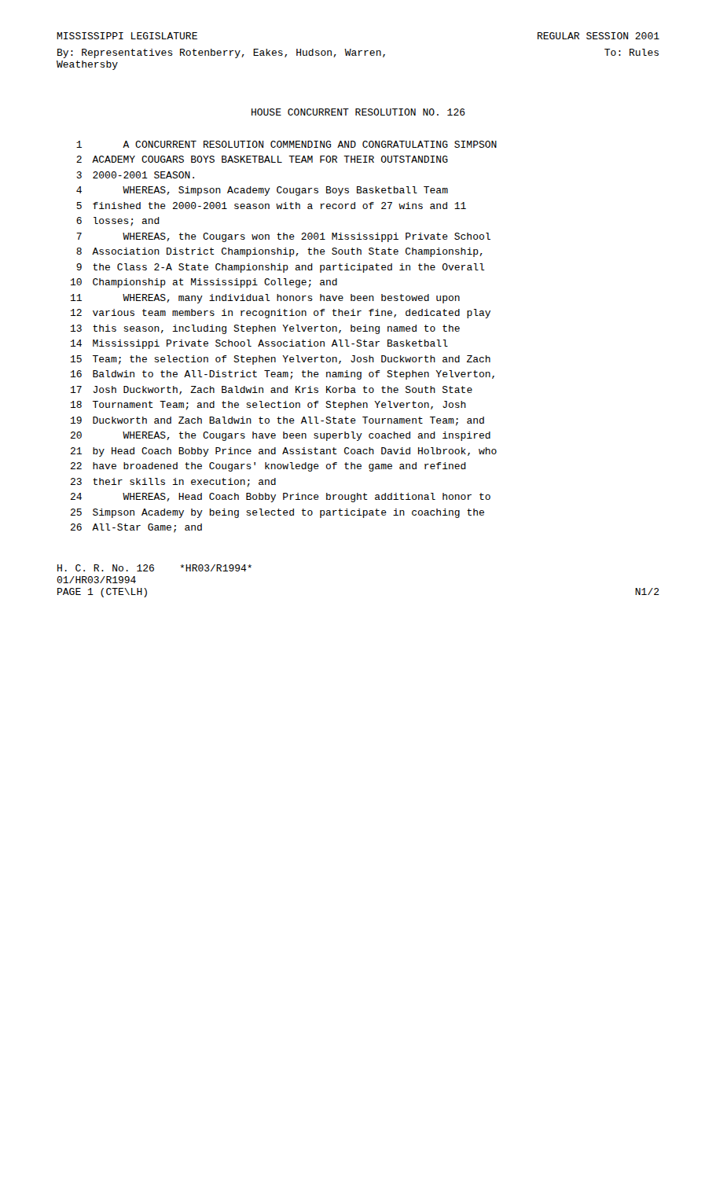MISSISSIPPI LEGISLATURE
REGULAR SESSION 2001
By: Representatives Rotenberry, Eakes, Hudson, Warren, Weathersby
To: Rules
HOUSE CONCURRENT RESOLUTION NO. 126
A CONCURRENT RESOLUTION COMMENDING AND CONGRATULATING SIMPSON
ACADEMY COUGARS BOYS BASKETBALL TEAM FOR THEIR OUTSTANDING
2000-2001 SEASON.
WHEREAS, Simpson Academy Cougars Boys Basketball Team
finished the 2000-2001 season with a record of 27 wins and 11
losses; and
WHEREAS, the Cougars won the 2001 Mississippi Private School
Association District Championship, the South State Championship,
the Class 2-A State Championship and participated in the Overall
Championship at Mississippi College; and
WHEREAS, many individual honors have been bestowed upon
various team members in recognition of their fine, dedicated play
this season, including Stephen Yelverton, being named to the
Mississippi Private School Association All-Star Basketball
Team; the selection of Stephen Yelverton, Josh Duckworth and Zach
Baldwin to the All-District Team; the naming of Stephen Yelverton,
Josh Duckworth, Zach Baldwin and Kris Korba to the South State
Tournament Team; and the selection of Stephen Yelverton, Josh
Duckworth and Zach Baldwin to the All-State Tournament Team; and
WHEREAS, the Cougars have been superbly coached and inspired
by Head Coach Bobby Prince and Assistant Coach David Holbrook, who
have broadened the Cougars' knowledge of the game and refined
their skills in execution; and
WHEREAS, Head Coach Bobby Prince brought additional honor to
Simpson Academy by being selected to participate in coaching the
All-Star Game; and
H. C. R. No. 126 *HR03/R1994* 01/HR03/R1994 PAGE 1 (CTE\LH)
N1/2